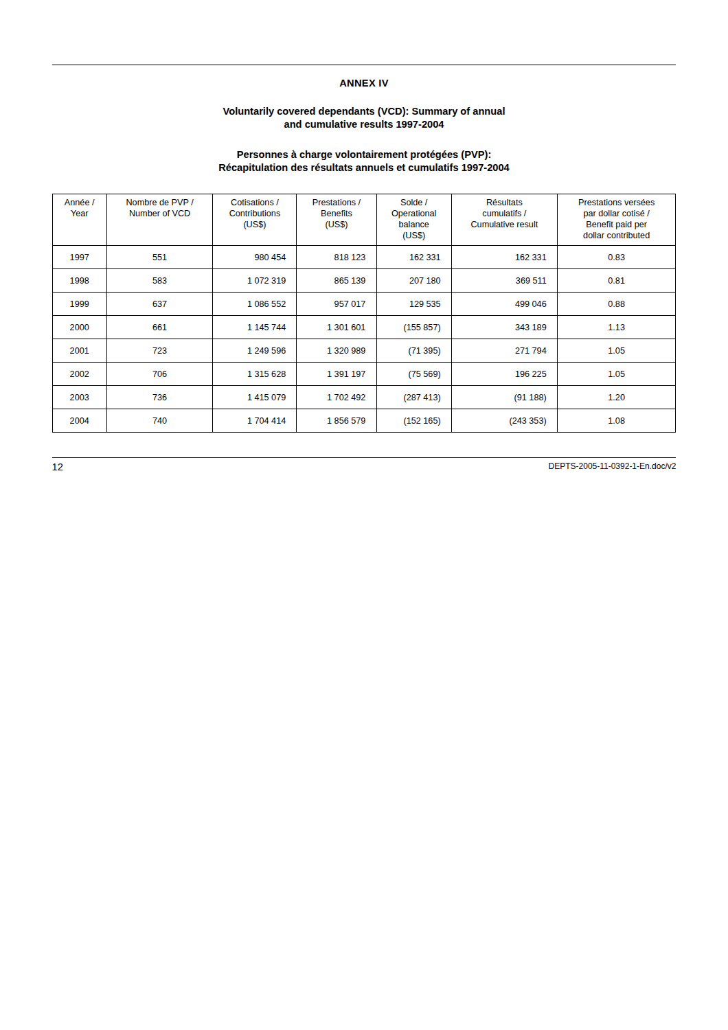ANNEX IV
Voluntarily covered dependants (VCD): Summary of annual
and cumulative results 1997-2004
Personnes à charge volontairement protégées (PVP):
Récapitulation des résultats annuels et cumulatifs 1997-2004
| Année / Year | Nombre de PVP / Number of VCD | Cotisations / Contributions (US$) | Prestations / Benefits (US$) | Solde / Operational balance (US$) | Résultats cumulatifs / Cumulative result | Prestations versées par dollar cotisé / Benefit paid per dollar contributed |
| --- | --- | --- | --- | --- | --- | --- |
| 1997 | 551 | 980 454 | 818 123 | 162 331 | 162 331 | 0.83 |
| 1998 | 583 | 1 072 319 | 865 139 | 207 180 | 369 511 | 0.81 |
| 1999 | 637 | 1 086 552 | 957 017 | 129 535 | 499 046 | 0.88 |
| 2000 | 661 | 1 145 744 | 1 301 601 | (155 857) | 343 189 | 1.13 |
| 2001 | 723 | 1 249 596 | 1 320 989 | (71 395) | 271 794 | 1.05 |
| 2002 | 706 | 1 315 628 | 1 391 197 | (75 569) | 196 225 | 1.05 |
| 2003 | 736 | 1 415 079 | 1 702 492 | (287 413) | (91 188) | 1.20 |
| 2004 | 740 | 1 704 414 | 1 856 579 | (152 165) | (243 353) | 1.08 |
12 DEPTS-2005-11-0392-1-En.doc/v2